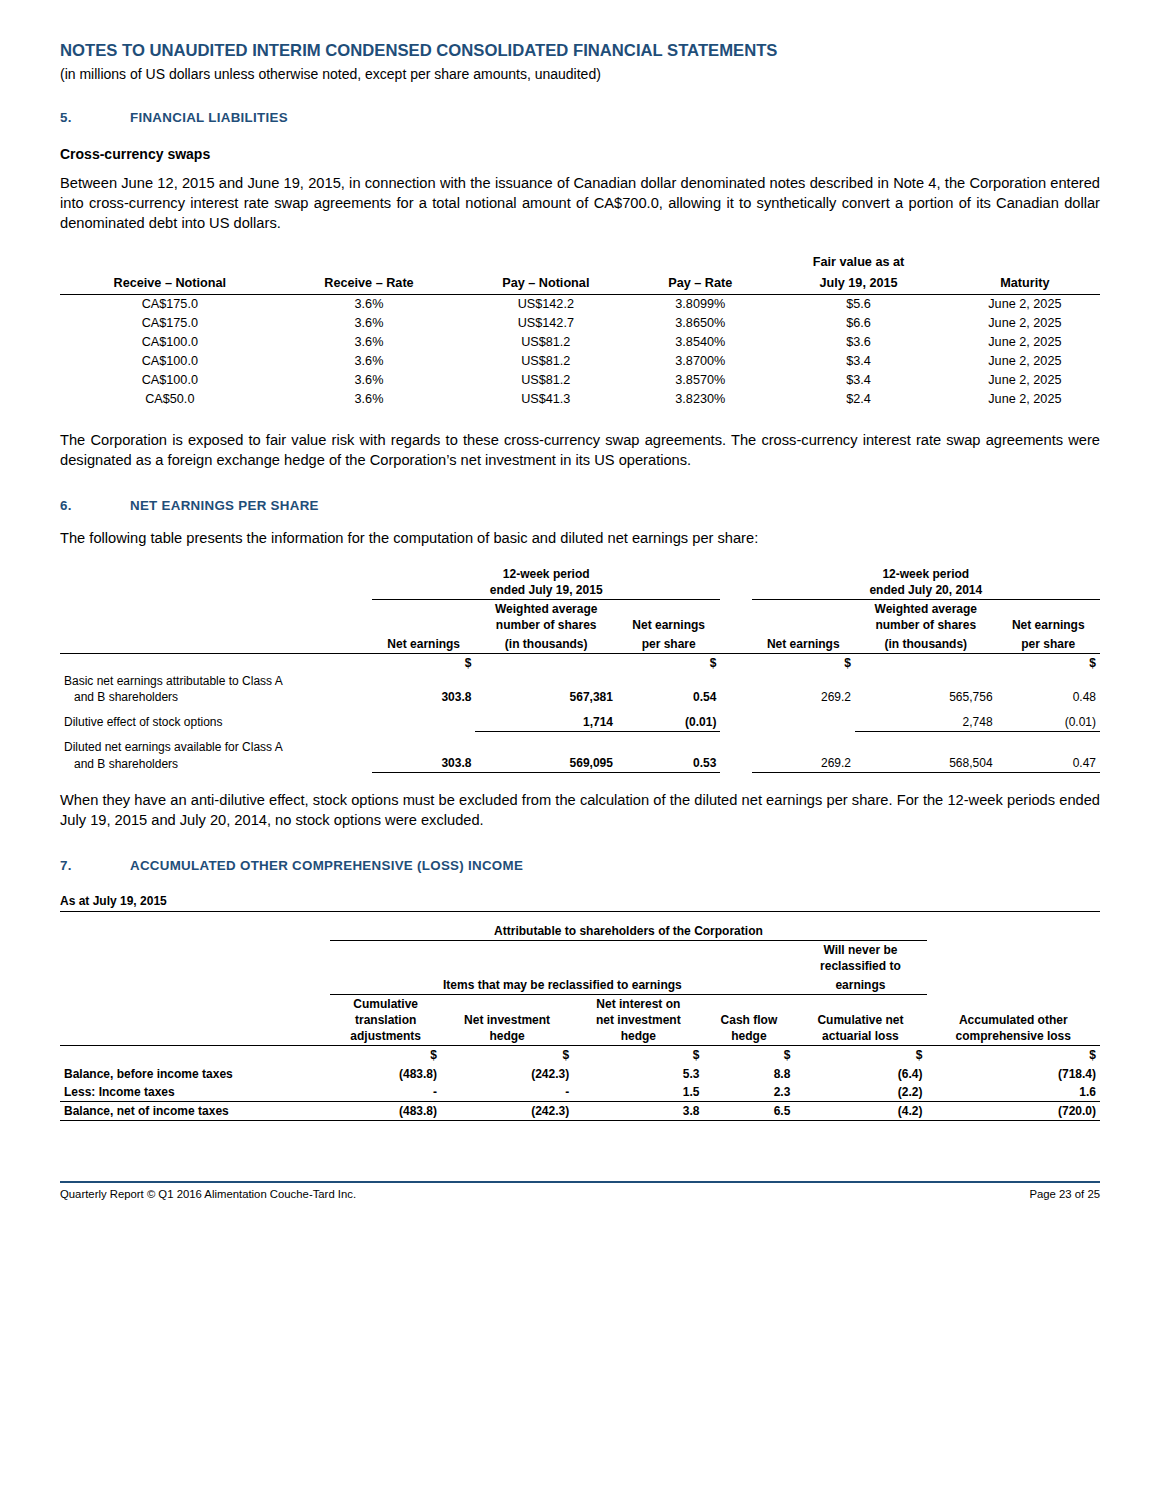NOTES TO UNAUDITED INTERIM CONDENSED CONSOLIDATED FINANCIAL STATEMENTS
(in millions of US dollars unless otherwise noted, except per share amounts, unaudited)
5. FINANCIAL LIABILITIES
Cross-currency swaps
Between June 12, 2015 and June 19, 2015, in connection with the issuance of Canadian dollar denominated notes described in Note 4, the Corporation entered into cross-currency interest rate swap agreements for a total notional amount of CA$700.0, allowing it to synthetically convert a portion of its Canadian dollar denominated debt into US dollars.
| | | | | Fair value as at | |
| --- | --- | --- | --- | --- | --- |
| Receive – Notional | Receive – Rate | Pay – Notional | Pay – Rate | July 19, 2015 | Maturity |
| CA$175.0 | 3.6% | US$142.2 | 3.8099% | $5.6 | June 2, 2025 |
| CA$175.0 | 3.6% | US$142.7 | 3.8650% | $6.6 | June 2, 2025 |
| CA$100.0 | 3.6% | US$81.2 | 3.8540% | $3.6 | June 2, 2025 |
| CA$100.0 | 3.6% | US$81.2 | 3.8700% | $3.4 | June 2, 2025 |
| CA$100.0 | 3.6% | US$81.2 | 3.8570% | $3.4 | June 2, 2025 |
| CA$50.0 | 3.6% | US$41.3 | 3.8230% | $2.4 | June 2, 2025 |
The Corporation is exposed to fair value risk with regards to these cross-currency swap agreements. The cross-currency interest rate swap agreements were designated as a foreign exchange hedge of the Corporation’s net investment in its US operations.
6. NET EARNINGS PER SHARE
The following table presents the information for the computation of basic and diluted net earnings per share:
| | 12-week period ended July 19, 2015 | | 12-week period ended July 20, 2014 |
| --- | --- | --- | --- |
| | | Weighted average number of shares | Net earnings | | | Weighted average number of shares | Net earnings |
| | Net earnings | (in thousands) | per share | | Net earnings | (in thousands) | per share |
| | $ | | $ | | $ | | $ |
| Basic net earnings attributable to Class A and B shareholders | 303.8 | 567,381 | 0.54 | | 269.2 | 565,756 | 0.48 |
| Dilutive effect of stock options | | 1,714 | (0.01) | | | 2,748 | (0.01) |
| Diluted net earnings available for Class A and B shareholders | 303.8 | 569,095 | 0.53 | | 269.2 | 568,504 | 0.47 |
When they have an anti-dilutive effect, stock options must be excluded from the calculation of the diluted net earnings per share. For the 12-week periods ended July 19, 2015 and July 20, 2014, no stock options were excluded.
7. ACCUMULATED OTHER COMPREHENSIVE (LOSS) INCOME
As at July 19, 2015
| | Attributable to shareholders of the Corporation | |
| --- | --- | --- |
| | | Will never be reclassified to | |
| | Items that may be reclassified to earnings | earnings | |
| | Cumulative translation adjustments | Net investment hedge | Net interest on net investment hedge | Cash flow hedge | Cumulative net actuarial loss | Accumulated other comprehensive loss |
| | $ | $ | $ | $ | $ | $ |
| Balance, before income taxes | (483.8) | (242.3) | 5.3 | 8.8 | (6.4) | (718.4) |
| Less: Income taxes | - | - | 1.5 | 2.3 | (2.2) | 1.6 |
| Balance, net of income taxes | (483.8) | (242.3) | 3.8 | 6.5 | (4.2) | (720.0) |
Quarterly Report © Q1 2016 Alimentation Couche-Tard Inc.
Page 23 of 25